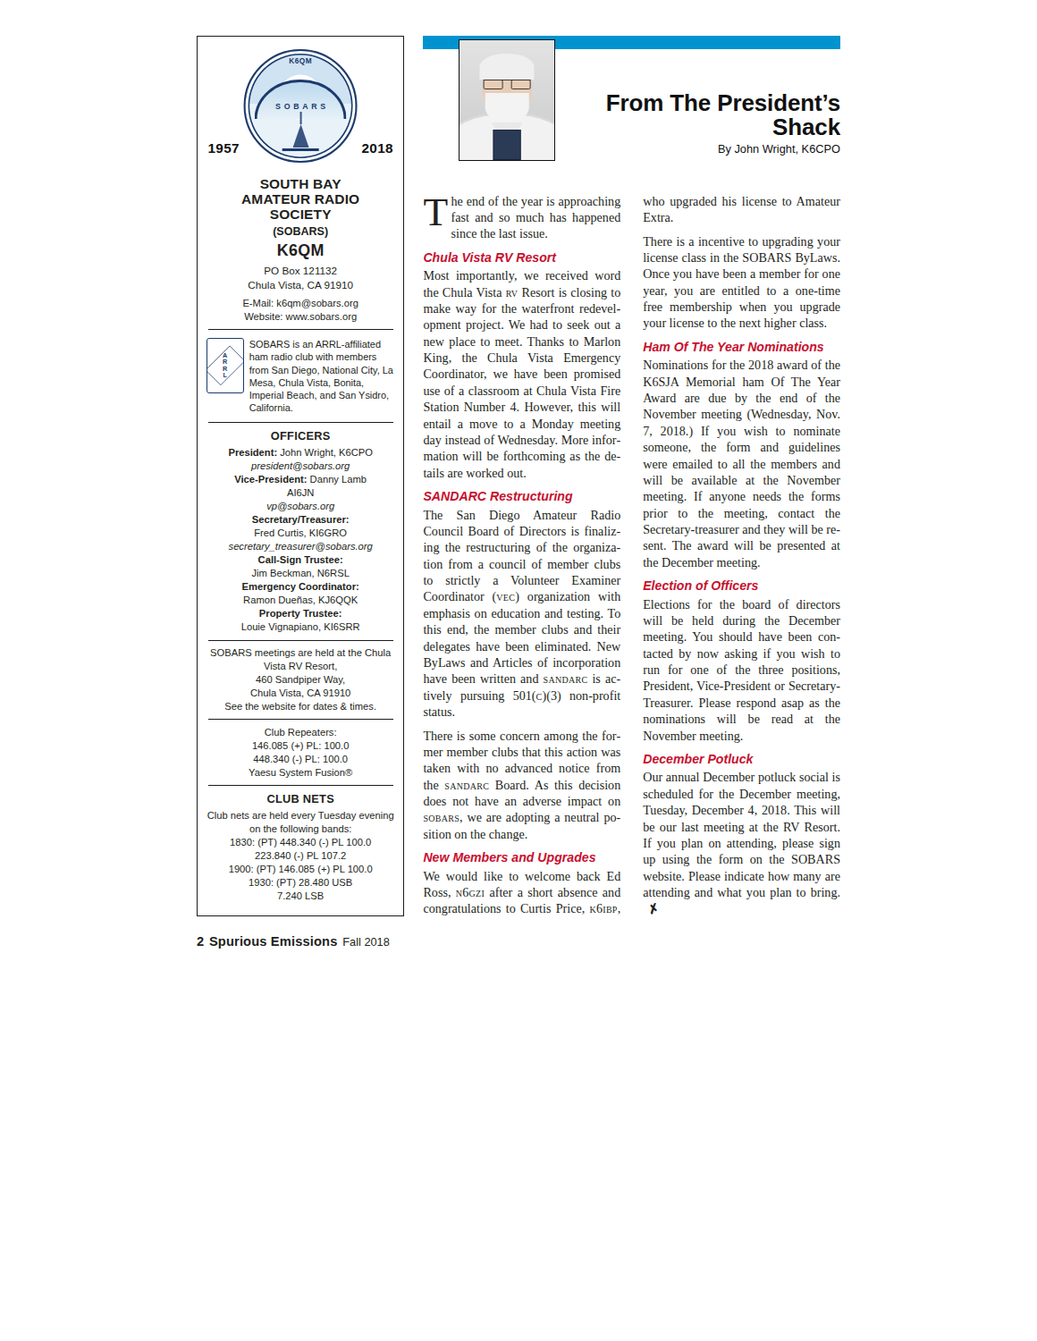1957
2018
K6QM
SOBARS
SOUTH BAY
AMATEUR RADIO
SOCIETY
(SOBARS)
K6QM
PO Box 121132
Chula Vista, CA 91910
E-Mail: k6qm@sobars.org
Website: www.sobars.org
ARRL
SOBARS is an ARRL-affiliated ham radio club with members from San Diego, National City, La Mesa, Chula Vista, Bonita, Imperial Beach, and San Ysidro, California.
OFFICERS
President: John Wright, K6CPO
president@sobars.org
Vice-President: Danny Lamb
AI6JN
vp@sobars.org
Secretary/Treasurer:
Fred Curtis, KI6GRO
secretary_treasurer@sobars.org
Call-Sign Trustee:
Jim Beckman, N6RSL
Emergency Coordinator:
Ramon Dueñas, KJ6QQK
Property Trustee:
Louie Vignapiano, KI6SRR
SOBARS meetings are held at the Chula Vista RV Resort,
460 Sandpiper Way,
Chula Vista, CA 91910
See the website for dates & times.
Club Repeaters:
146.085 (+) PL: 100.0
448.340 (-) PL: 100.0
Yaesu System Fusion®
CLUB NETS
Club nets are held every Tuesday evening on the following bands:
1830: (PT) 448.340 (-) PL 100.0
223.840 (-) PL 107.2
1900: (PT) 146.085 (+) PL 100.0
1930: (PT) 28.480 USB
7.240 LSB
From The President’s Shack
By John Wright, K6CPO
The end of the year is approaching fast and so much has happened since the last issue.
Chula Vista RV Resort
Most importantly, we received word the Chula Vista rv Resort is closing to make way for the waterfront redevelopment project. We had to seek out a new place to meet. Thanks to Marlon King, the Chula Vista Emergency Coordinator, we have been promised use of a classroom at Chula Vista Fire Station Number 4. However, this will entail a move to a Monday meeting day instead of Wednesday. More information will be forthcoming as the details are worked out.
SANDARC Restructuring
The San Diego Amateur Radio Council Board of Directors is finalizing the restructuring of the organization from a council of member clubs to strictly a Volunteer Examiner Coordinator (vec) organization with emphasis on education and testing. To this end, the member clubs and their delegates have been eliminated. New ByLaws and Articles of incorporation have been written and sandarc is actively pursuing 501(c)(3) non-profit status.
There is some concern among the former member clubs that this action was taken with no advanced notice from the sandarc Board. As this decision does not have an adverse impact on sobars, we are adopting a neutral position on the change.
New Members and Upgrades
We would like to welcome back Ed Ross, n6gzi after a short absence and congratulations to Curtis Price, k6ibp, who upgraded his license to Amateur Extra.
There is a incentive to upgrading your license class in the SOBARS ByLaws. Once you have been a member for one year, you are entitled to a one-time free membership when you upgrade your license to the next higher class.
Ham Of The Year Nominations
Nominations for the 2018 award of the K6SJA Memorial ham Of The Year Award are due by the end of the November meeting (Wednesday, Nov. 7, 2018.) If you wish to nominate someone, the form and guidelines were emailed to all the members and will be available at the November meeting. If anyone needs the forms prior to the meeting, contact the Secretary-treasurer and they will be resent. The award will be presented at the December meeting.
Election of Officers
Elections for the board of directors will be held during the December meeting. You should have been contacted by now asking if you wish to run for one of the three positions, President, Vice-President or Secretary-Treasurer. Please respond asap as the nominations will be read at the November meeting.
December Potluck
Our annual December potluck social is scheduled for the December meeting, Tuesday, December 4, 2018. This will be our last meeting at the RV Resort. If you plan on attending, please sign up using the form on the SOBARS website. Please indicate how many are attending and what you plan to bring. ✗
2 Spurious Emissions Fall 2018